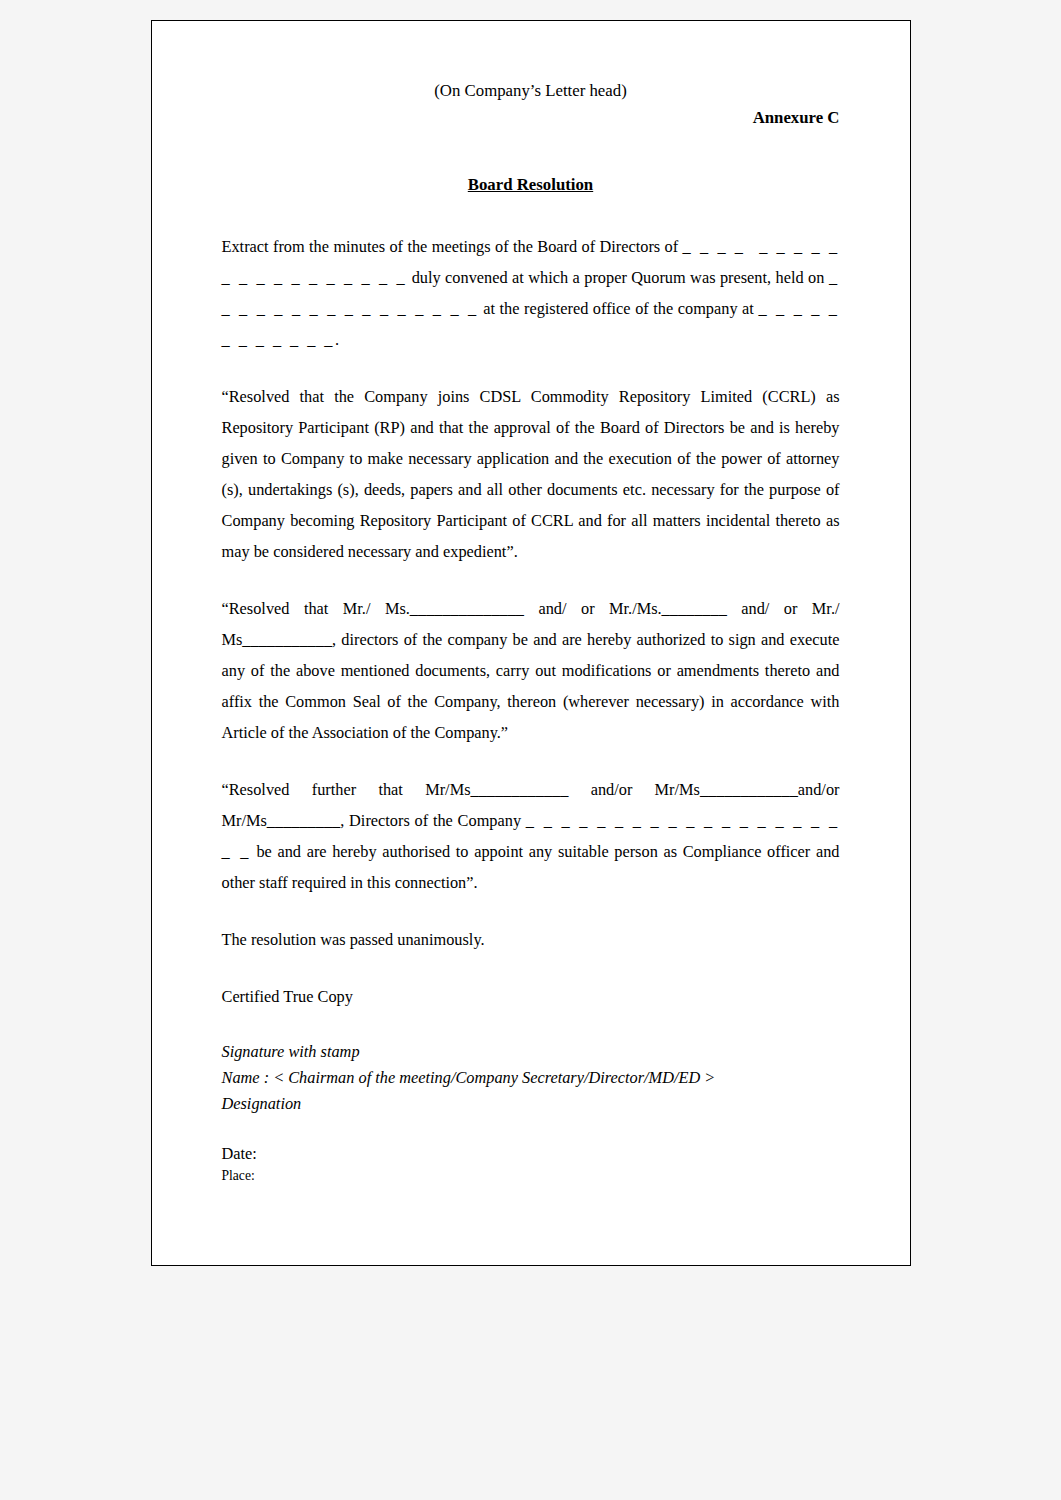(On Company’s Letter head)
Annexure C
Board Resolution
Extract from the minutes of the meetings of the Board of Directors of _ _ _ _ _ _ _ _ _ _ _ _ _ _ _ _ _ _ _ _ duly convened at which a proper Quorum was present, held on _ _ _ _ _ _ _ _ _ _ _ _ _ _ _ _ at the registered office of the company at _ _ _ _ _ _ _ _ _ _ _ _.
“Resolved that the Company joins CDSL Commodity Repository Limited (CCRL) as Repository Participant (RP) and that the approval of the Board of Directors be and is hereby given to Company to make necessary application and the execution of the power of attorney (s), undertakings (s), deeds, papers and all other documents etc. necessary for the purpose of Company becoming Repository Participant of CCRL and for all matters incidental thereto as may be considered necessary and expedient”.
“Resolved that Mr./ Ms.______________ and/ or Mr./Ms.________ and/ or Mr./ Ms___________, directors of the company be and are hereby authorized to sign and execute any of the above mentioned documents, carry out modifications or amendments thereto and affix the Common Seal of the Company, thereon (wherever necessary) in accordance with Article of the Association of the Company.”
“Resolved further that Mr/Ms____________ and/or Mr/Ms____________and/or Mr/Ms_________, Directors of the Company _ _ _ _ _ _ _ _ _ _ _ _ _ _ _ _ _ _ _ _ be and are hereby authorised to appoint any suitable person as Compliance officer and other staff required in this connection”.
The resolution was passed unanimously.
Certified True Copy
Signature with stamp
Name : < Chairman of the meeting/Company Secretary/Director/MD/ED >
Designation
Date:
Place: